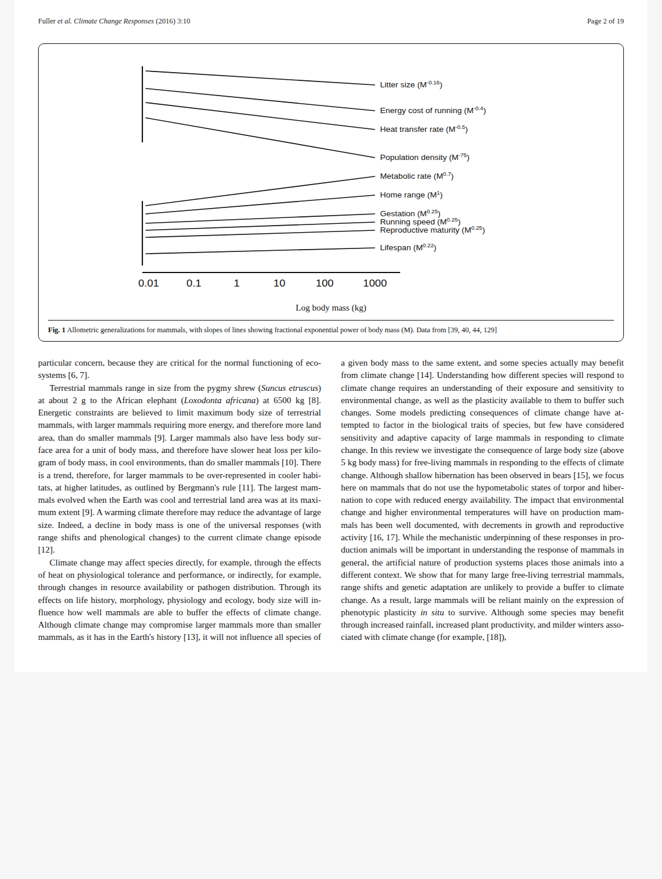Fuller et al. Climate Change Responses (2016) 3:10
Page 2 of 19
Litter size (M-0.16) Energy cost of running (M-0.4) Heat transfer rate (M-0.5) Population density (M-75) Metabolic rate (M0.7) Home range (M1) Gestation (M0.25) Running speed (M0.25) Reproductive maturity (M0.25) Lifespan (M0.22) 0.01 0.1 1 10 100 1000
Log body mass (kg)
Fig. 1 Allometric generalizations for mammals, with slopes of lines showing fractional exponential power of body mass (M). Data from [39, 40, 44, 129]
particular concern, because they are critical for the normal functioning of ecosystems [6, 7].
Terrestrial mammals range in size from the pygmy shrew (Suncus etruscus) at about 2 g to the African elephant (Loxodonta africana) at 6500 kg [8]. Energetic constraints are believed to limit maximum body size of terrestrial mammals, with larger mammals requiring more energy, and therefore more land area, than do smaller mammals [9]. Larger mammals also have less body surface area for a unit of body mass, and therefore have slower heat loss per kilogram of body mass, in cool environments, than do smaller mammals [10]. There is a trend, therefore, for larger mammals to be over-represented in cooler habitats, at higher latitudes, as outlined by Bergmann's rule [11]. The largest mammals evolved when the Earth was cool and terrestrial land area was at its maximum extent [9]. A warming climate therefore may reduce the advantage of large size. Indeed, a decline in body mass is one of the universal responses (with range shifts and phenological changes) to the current climate change episode [12].
Climate change may affect species directly, for example, through the effects of heat on physiological tolerance and performance, or indirectly, for example, through changes in resource availability or pathogen distribution. Through its effects on life history, morphology, physiology and ecology, body size will influence how well mammals are able to buffer the effects of climate change. Although climate change may compromise larger mammals more than smaller mammals, as it has in the Earth's history [13], it will not influence all species of a given body mass to the same extent, and some species actually may benefit from climate change [14]. Understanding how different species will respond to climate change requires an understanding of their exposure and sensitivity to environmental change, as well as the plasticity available to them to buffer such changes. Some models predicting consequences of climate change have attempted to factor in the biological traits of species, but few have considered sensitivity and adaptive capacity of large mammals in responding to climate change. In this review we investigate the consequence of large body size (above 5 kg body mass) for free-living mammals in responding to the effects of climate change. Although shallow hibernation has been observed in bears [15], we focus here on mammals that do not use the hypometabolic states of torpor and hibernation to cope with reduced energy availability. The impact that environmental change and higher environmental temperatures will have on production mammals has been well documented, with decrements in growth and reproductive activity [16, 17]. While the mechanistic underpinning of these responses in production animals will be important in understanding the response of mammals in general, the artificial nature of production systems places those animals into a different context. We show that for many large free-living terrestrial mammals, range shifts and genetic adaptation are unlikely to provide a buffer to climate change. As a result, large mammals will be reliant mainly on the expression of phenotypic plasticity in situ to survive. Although some species may benefit through increased rainfall, increased plant productivity, and milder winters associated with climate change (for example, [18]),